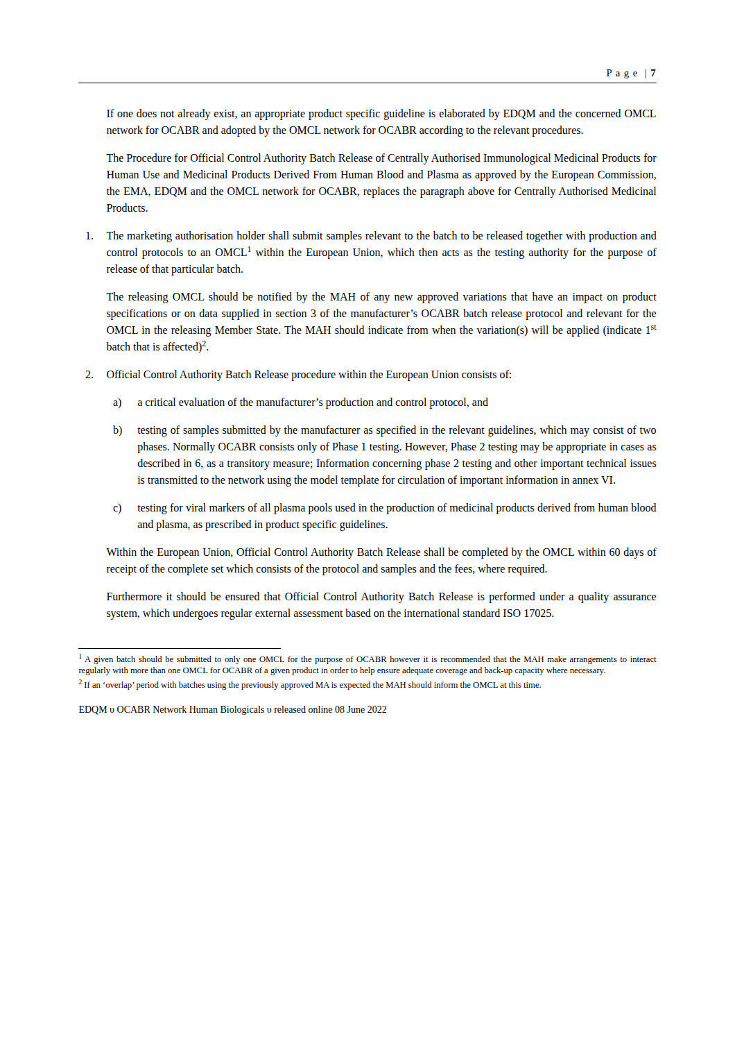P a g e | 7
If one does not already exist, an appropriate product specific guideline is elaborated by EDQM and the concerned OMCL network for OCABR and adopted by the OMCL network for OCABR according to the relevant procedures.
The Procedure for Official Control Authority Batch Release of Centrally Authorised Immunological Medicinal Products for Human Use and Medicinal Products Derived From Human Blood and Plasma as approved by the European Commission, the EMA, EDQM and the OMCL network for OCABR, replaces the paragraph above for Centrally Authorised Medicinal Products.
The marketing authorisation holder shall submit samples relevant to the batch to be released together with production and control protocols to an OMCL1 within the European Union, which then acts as the testing authority for the purpose of release of that particular batch.
The releasing OMCL should be notified by the MAH of any new approved variations that have an impact on product specifications or on data supplied in section 3 of the manufacturer’s OCABR batch release protocol and relevant for the OMCL in the releasing Member State. The MAH should indicate from when the variation(s) will be applied (indicate 1st batch that is affected)2.
Official Control Authority Batch Release procedure within the European Union consists of:
a critical evaluation of the manufacturer’s production and control protocol, and
testing of samples submitted by the manufacturer as specified in the relevant guidelines, which may consist of two phases. Normally OCABR consists only of Phase 1 testing. However, Phase 2 testing may be appropriate in cases as described in 6, as a transitory measure; Information concerning phase 2 testing and other important technical issues is transmitted to the network using the model template for circulation of important information in annex VI.
testing for viral markers of all plasma pools used in the production of medicinal products derived from human blood and plasma, as prescribed in product specific guidelines.
Within the European Union, Official Control Authority Batch Release shall be completed by the OMCL within 60 days of receipt of the complete set which consists of the protocol and samples and the fees, where required.
Furthermore it should be ensured that Official Control Authority Batch Release is performed under a quality assurance system, which undergoes regular external assessment based on the international standard ISO 17025.
1 A given batch should be submitted to only one OMCL for the purpose of OCABR however it is recommended that the MAH make arrangements to interact regularly with more than one OMCL for OCABR of a given product in order to help ensure adequate coverage and back-up capacity where necessary.
2 If an ‘overlap’ period with batches using the previously approved MA is expected the MAH should inform the OMCL at this time.
EDQM υ OCABR Network Human Biologicals υ released online 08 June 2022